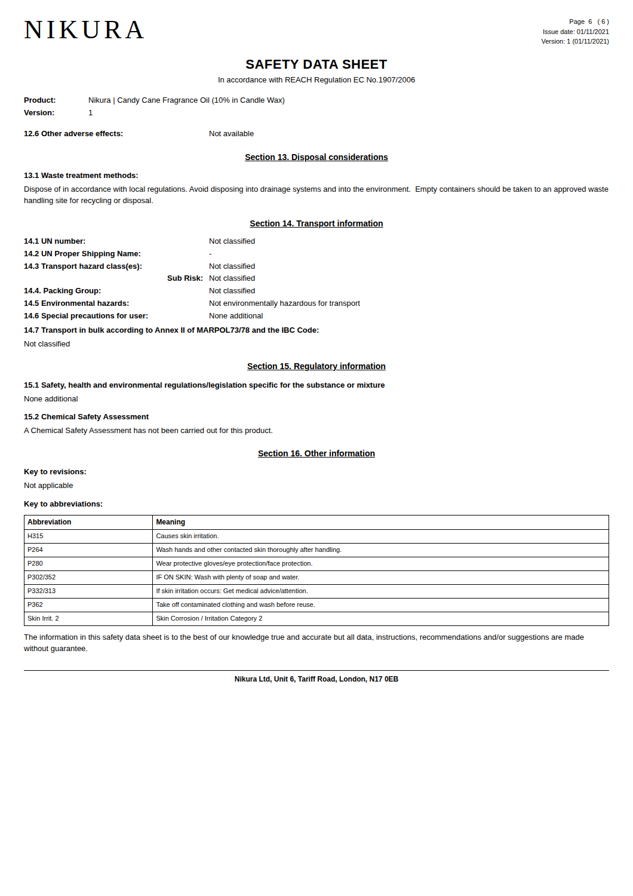NIKURA
Page 6 ( 6 )
Issue date: 01/11/2021
Version: 1 (01/11/2021)
SAFETY DATA SHEET
In accordance with REACH Regulation EC No.1907/2006
| Product: | Nikura / Candy Cane Fragrance Oil (10% in Candle Wax) |
| Version: | 1 |
| 12.6 Other adverse effects: | Not available |
Section 13. Disposal considerations
13.1 Waste treatment methods:
Dispose of in accordance with local regulations. Avoid disposing into drainage systems and into the environment. Empty containers should be taken to an approved waste handling site for recycling or disposal.
Section 14. Transport information
| 14.1 UN number: | Not classified |
| 14.2 UN Proper Shipping Name: | - |
| 14.3 Transport hazard class(es): | Not classified |
| Sub Risk: | Not classified |
| 14.4. Packing Group: | Not classified |
| 14.5 Environmental hazards: | Not environmentally hazardous for transport |
| 14.6 Special precautions for user: | None additional |
14.7 Transport in bulk according to Annex II of MARPOL73/78 and the IBC Code:
Not classified
Section 15. Regulatory information
15.1 Safety, health and environmental regulations/legislation specific for the substance or mixture
None additional
15.2 Chemical Safety Assessment
A Chemical Safety Assessment has not been carried out for this product.
Section 16. Other information
Key to revisions:
Not applicable
Key to abbreviations:
| Abbreviation | Meaning |
| --- | --- |
| H315 | Causes skin irritation. |
| P264 | Wash hands and other contacted skin thoroughly after handling. |
| P280 | Wear protective gloves/eye protection/face protection. |
| P302/352 | IF ON SKIN: Wash with plenty of soap and water. |
| P332/313 | If skin irritation occurs: Get medical advice/attention. |
| P362 | Take off contaminated clothing and wash before reuse. |
| Skin Irrit. 2 | Skin Corrosion / Irritation Category 2 |
The information in this safety data sheet is to the best of our knowledge true and accurate but all data, instructions, recommendations and/or suggestions are made without guarantee.
Nikura Ltd, Unit 6, Tariff Road, London, N17 0EB